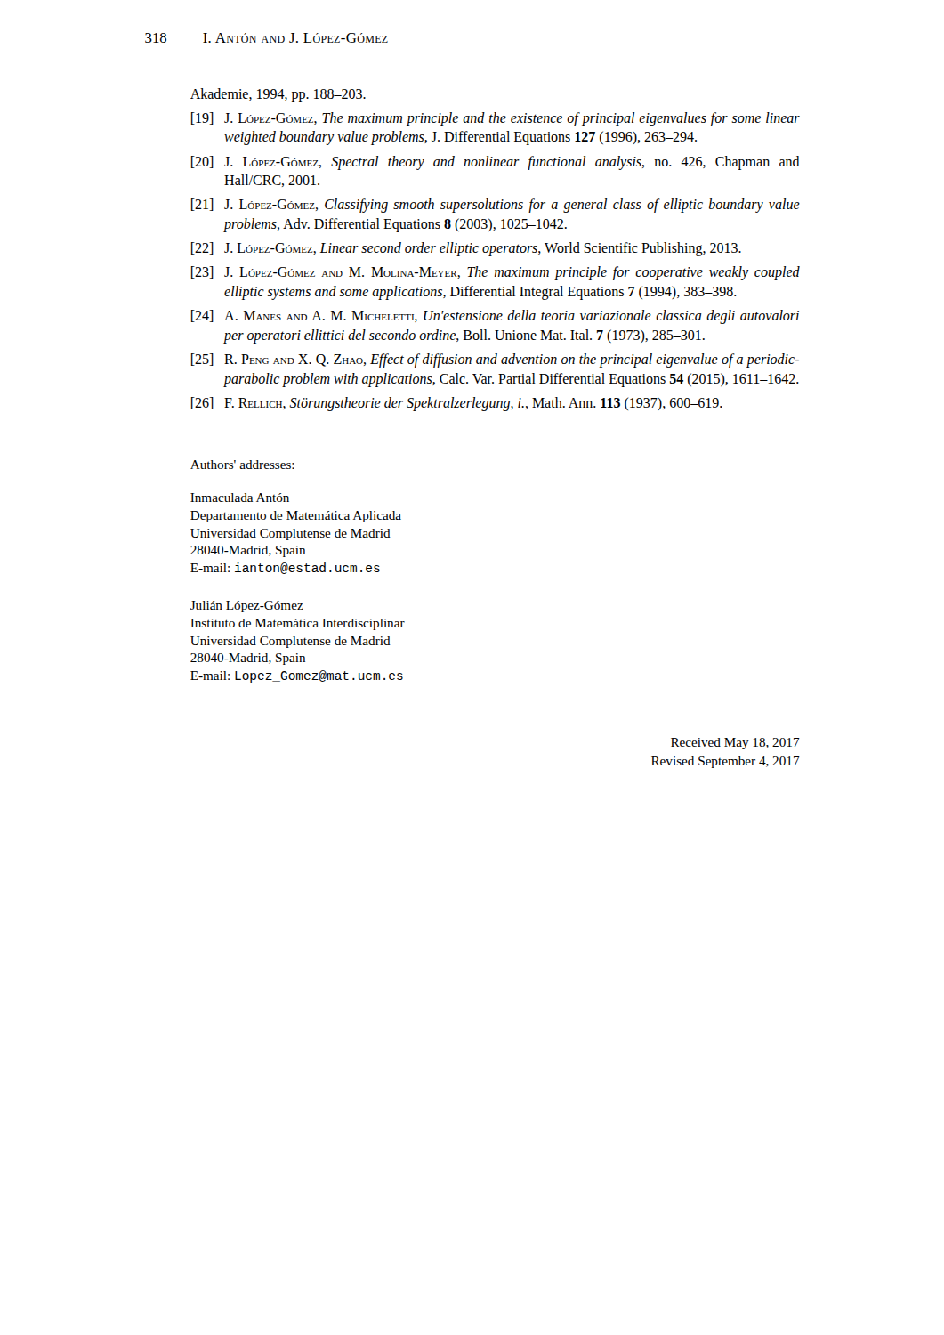318 I. Antón and J. López-Gómez
Akademie, 1994, pp. 188–203.
[19] J. López-Gómez, The maximum principle and the existence of principal eigenvalues for some linear weighted boundary value problems, J. Differential Equations 127 (1996), 263–294.
[20] J. López-Gómez, Spectral theory and nonlinear functional analysis, no. 426, Chapman and Hall/CRC, 2001.
[21] J. López-Gómez, Classifying smooth supersolutions for a general class of elliptic boundary value problems, Adv. Differential Equations 8 (2003), 1025–1042.
[22] J. López-Gómez, Linear second order elliptic operators, World Scientific Publishing, 2013.
[23] J. López-Gómez and M. Molina-Meyer, The maximum principle for cooperative weakly coupled elliptic systems and some applications, Differential Integral Equations 7 (1994), 383–398.
[24] A. Manes and A. M. Micheletti, Un'estensione della teoria variazionale classica degli autovalori per operatori ellittici del secondo ordine, Boll. Unione Mat. Ital. 7 (1973), 285–301.
[25] R. Peng and X. Q. Zhao, Effect of diffusion and advention on the principal eigenvalue of a periodic-parabolic problem with applications, Calc. Var. Partial Differential Equations 54 (2015), 1611–1642.
[26] F. Rellich, Störungstheorie der Spektralzerlegung, i., Math. Ann. 113 (1937), 600–619.
Authors' addresses:
Inmaculada Antón
Departamento de Matemática Aplicada
Universidad Complutense de Madrid
28040-Madrid, Spain
E-mail: ianton@estad.ucm.es
Julián López-Gómez
Instituto de Matemática Interdisciplinar
Universidad Complutense de Madrid
28040-Madrid, Spain
E-mail: Lopez_Gomez@mat.ucm.es
Received May 18, 2017
Revised September 4, 2017